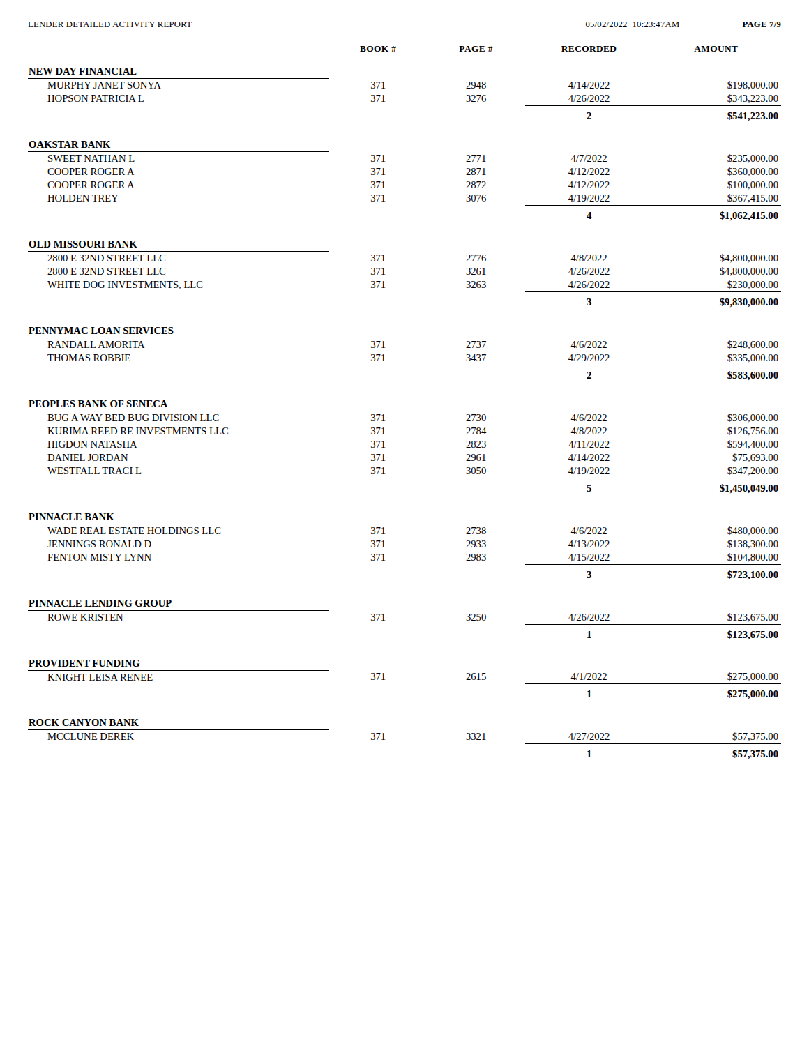LENDER DETAILED ACTIVITY REPORT
05/02/2022 10:23:47AM
PAGE 7/9
| | BOOK # | PAGE # | RECORDED | AMOUNT |
| --- | --- | --- | --- | --- |
| NEW DAY FINANCIAL | | | | |
| MURPHY JANET SONYA | 371 | 2948 | 4/14/2022 | $198,000.00 |
| HOPSON PATRICIA L | 371 | 3276 | 4/26/2022 | $343,223.00 |
| | | | 2 | $541,223.00 |
| OAKSTAR BANK | | | | |
| SWEET NATHAN L | 371 | 2771 | 4/7/2022 | $235,000.00 |
| COOPER ROGER A | 371 | 2871 | 4/12/2022 | $360,000.00 |
| COOPER ROGER A | 371 | 2872 | 4/12/2022 | $100,000.00 |
| HOLDEN TREY | 371 | 3076 | 4/19/2022 | $367,415.00 |
| | | | 4 | $1,062,415.00 |
| OLD MISSOURI BANK | | | | |
| 2800 E 32ND STREET LLC | 371 | 2776 | 4/8/2022 | $4,800,000.00 |
| 2800 E 32ND STREET LLC | 371 | 3261 | 4/26/2022 | $4,800,000.00 |
| WHITE DOG INVESTMENTS, LLC | 371 | 3263 | 4/26/2022 | $230,000.00 |
| | | | 3 | $9,830,000.00 |
| PENNYMAC LOAN SERVICES | | | | |
| RANDALL AMORITA | 371 | 2737 | 4/6/2022 | $248,600.00 |
| THOMAS ROBBIE | 371 | 3437 | 4/29/2022 | $335,000.00 |
| | | | 2 | $583,600.00 |
| PEOPLES BANK OF SENECA | | | | |
| BUG A WAY BED BUG DIVISION LLC | 371 | 2730 | 4/6/2022 | $306,000.00 |
| KURIMA REED RE INVESTMENTS LLC | 371 | 2784 | 4/8/2022 | $126,756.00 |
| HIGDON NATASHA | 371 | 2823 | 4/11/2022 | $594,400.00 |
| DANIEL JORDAN | 371 | 2961 | 4/14/2022 | $75,693.00 |
| WESTFALL TRACI L | 371 | 3050 | 4/19/2022 | $347,200.00 |
| | | | 5 | $1,450,049.00 |
| PINNACLE BANK | | | | |
| WADE REAL ESTATE HOLDINGS LLC | 371 | 2738 | 4/6/2022 | $480,000.00 |
| JENNINGS RONALD D | 371 | 2933 | 4/13/2022 | $138,300.00 |
| FENTON MISTY LYNN | 371 | 2983 | 4/15/2022 | $104,800.00 |
| | | | 3 | $723,100.00 |
| PINNACLE LENDING GROUP | | | | |
| ROWE KRISTEN | 371 | 3250 | 4/26/2022 | $123,675.00 |
| | | | 1 | $123,675.00 |
| PROVIDENT FUNDING | | | | |
| KNIGHT LEISA RENEE | 371 | 2615 | 4/1/2022 | $275,000.00 |
| | | | 1 | $275,000.00 |
| ROCK CANYON BANK | | | | |
| MCCLUNE DEREK | 371 | 3321 | 4/27/2022 | $57,375.00 |
| | | | 1 | $57,375.00 |